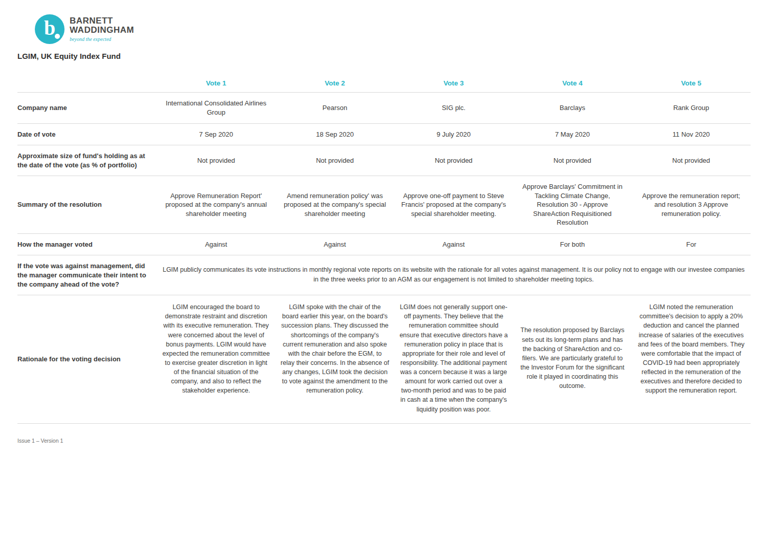BARNETT
WADDINGHAM
beyond the expected
LGIM, UK Equity Index Fund
| | Vote 1 | Vote 2 | Vote 3 | Vote 4 | Vote 5 |
| --- | --- | --- | --- | --- | --- |
| Company name | International Consolidated Airlines Group | Pearson | SIG plc. | Barclays | Rank Group |
| Date of vote | 7 Sep 2020 | 18 Sep 2020 | 9 July 2020 | 7 May 2020 | 11 Nov 2020 |
| Approximate size of fund's holding as at the date of the vote (as % of portfolio) | Not provided | Not provided | Not provided | Not provided | Not provided |
| Summary of the resolution | Approve Remuneration Report' proposed at the company's annual shareholder meeting | Amend remuneration policy' was proposed at the company's special shareholder meeting | Approve one-off payment to Steve Francis' proposed at the company's special shareholder meeting. | Approve Barclays' Commitment in Tackling Climate Change, Resolution 30 - Approve ShareAction Requisitioned Resolution | Approve the remuneration report; and resolution 3 Approve remuneration policy. |
| How the manager voted | Against | Against | Against | For both | For |
| If the vote was against management, did the manager communicate their intent to the company ahead of the vote? | LGIM publicly communicates its vote instructions in monthly regional vote reports on its website with the rationale for all votes against management. It is our policy not to engage with our investee companies in the three weeks prior to an AGM as our engagement is not limited to shareholder meeting topics. |
| Rationale for the voting decision | LGIM encouraged the board to demonstrate restraint and discretion with its executive remuneration. They were concerned about the level of bonus payments. LGIM would have expected the remuneration committee to exercise greater discretion in light of the financial situation of the company, and also to reflect the stakeholder experience. | LGIM spoke with the chair of the board earlier this year, on the board's succession plans. They discussed the shortcomings of the company's current remuneration and also spoke with the chair before the EGM, to relay their concerns. In the absence of any changes, LGIM took the decision to vote against the amendment to the remuneration policy. | LGIM does not generally support one-off payments. They believe that the remuneration committee should ensure that executive directors have a remuneration policy in place that is appropriate for their role and level of responsibility. The additional payment was a concern because it was a large amount for work carried out over a two-month period and was to be paid in cash at a time when the company's liquidity position was poor. | The resolution proposed by Barclays sets out its long-term plans and has the backing of ShareAction and co-filers. We are particularly grateful to the Investor Forum for the significant role it played in coordinating this outcome. | LGIM noted the remuneration committee's decision to apply a 20% deduction and cancel the planned increase of salaries of the executives and fees of the board members. They were comfortable that the impact of COVID-19 had been appropriately reflected in the remuneration of the executives and therefore decided to support the remuneration report. |
Issue 1 – Version 1